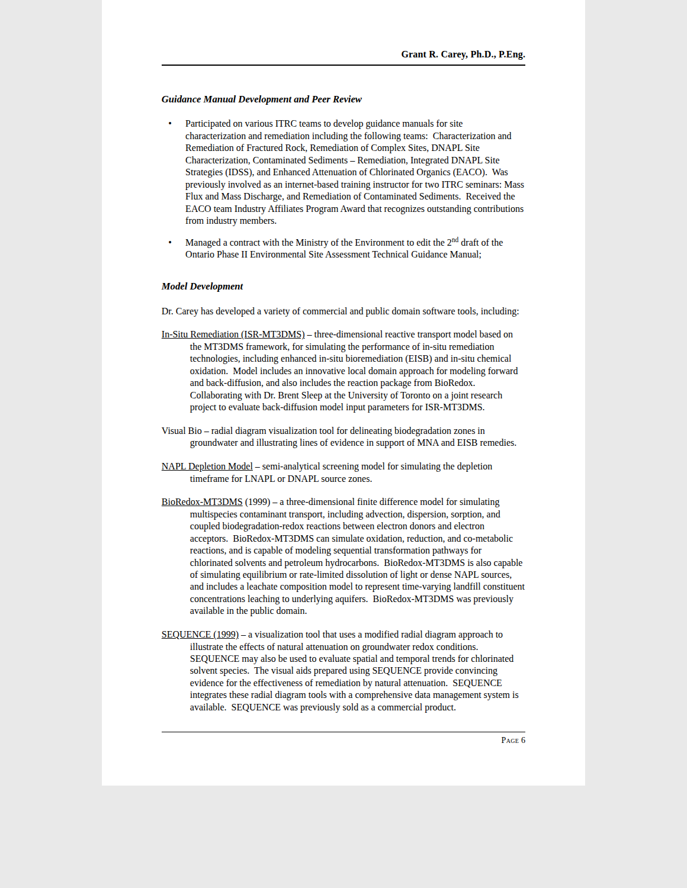Grant R. Carey, Ph.D., P.Eng.
Guidance Manual Development and Peer Review
Participated on various ITRC teams to develop guidance manuals for site characterization and remediation including the following teams: Characterization and Remediation of Fractured Rock, Remediation of Complex Sites, DNAPL Site Characterization, Contaminated Sediments – Remediation, Integrated DNAPL Site Strategies (IDSS), and Enhanced Attenuation of Chlorinated Organics (EACO). Was previously involved as an internet-based training instructor for two ITRC seminars: Mass Flux and Mass Discharge, and Remediation of Contaminated Sediments. Received the EACO team Industry Affiliates Program Award that recognizes outstanding contributions from industry members.
Managed a contract with the Ministry of the Environment to edit the 2nd draft of the Ontario Phase II Environmental Site Assessment Technical Guidance Manual;
Model Development
Dr. Carey has developed a variety of commercial and public domain software tools, including:
In-Situ Remediation (ISR-MT3DMS) – three-dimensional reactive transport model based on the MT3DMS framework, for simulating the performance of in-situ remediation technologies, including enhanced in-situ bioremediation (EISB) and in-situ chemical oxidation. Model includes an innovative local domain approach for modeling forward and back-diffusion, and also includes the reaction package from BioRedox. Collaborating with Dr. Brent Sleep at the University of Toronto on a joint research project to evaluate back-diffusion model input parameters for ISR-MT3DMS.
Visual Bio – radial diagram visualization tool for delineating biodegradation zones in groundwater and illustrating lines of evidence in support of MNA and EISB remedies.
NAPL Depletion Model – semi-analytical screening model for simulating the depletion timeframe for LNAPL or DNAPL source zones.
BioRedox-MT3DMS (1999) – a three-dimensional finite difference model for simulating multispecies contaminant transport, including advection, dispersion, sorption, and coupled biodegradation-redox reactions between electron donors and electron acceptors. BioRedox-MT3DMS can simulate oxidation, reduction, and co-metabolic reactions, and is capable of modeling sequential transformation pathways for chlorinated solvents and petroleum hydrocarbons. BioRedox-MT3DMS is also capable of simulating equilibrium or rate-limited dissolution of light or dense NAPL sources, and includes a leachate composition model to represent time-varying landfill constituent concentrations leaching to underlying aquifers. BioRedox-MT3DMS was previously available in the public domain.
SEQUENCE (1999) – a visualization tool that uses a modified radial diagram approach to illustrate the effects of natural attenuation on groundwater redox conditions. SEQUENCE may also be used to evaluate spatial and temporal trends for chlorinated solvent species. The visual aids prepared using SEQUENCE provide convincing evidence for the effectiveness of remediation by natural attenuation. SEQUENCE integrates these radial diagram tools with a comprehensive data management system is available. SEQUENCE was previously sold as a commercial product.
Page 6